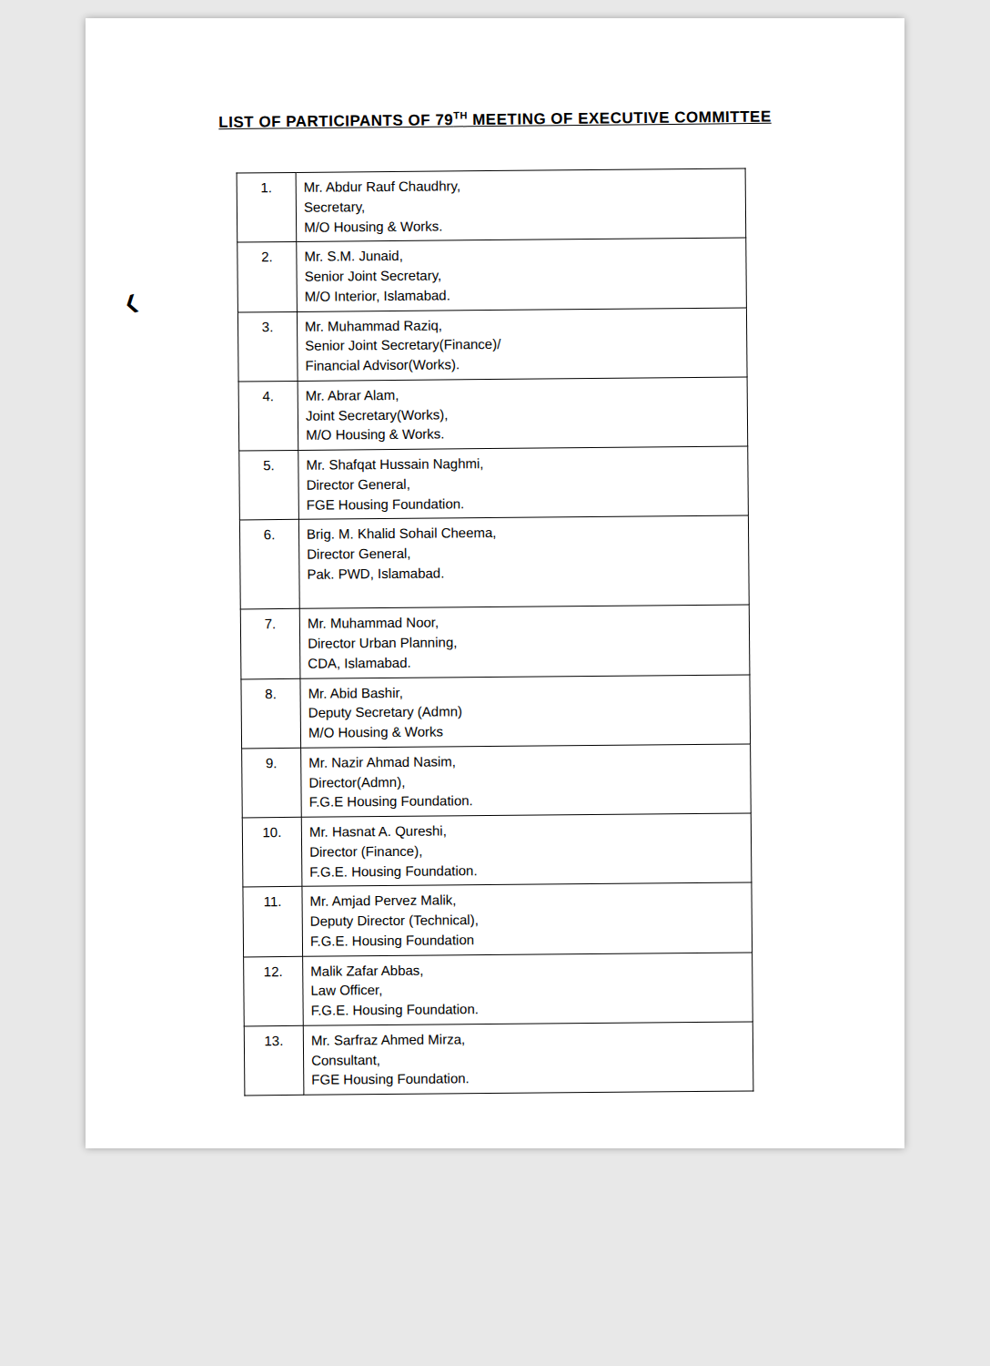❮
LIST OF PARTICIPANTS OF 79TH MEETING OF EXECUTIVE COMMITTEE
| 1. | Mr. Abdur Rauf Chaudhry, Secretary, M/O Housing & Works. |
| 2. | Mr. S.M. Junaid, Senior Joint Secretary, M/O Interior, Islamabad. |
| 3. | Mr. Muhammad Raziq, Senior Joint Secretary(Finance)/ Financial Advisor(Works). |
| 4. | Mr. Abrar Alam, Joint Secretary(Works), M/O Housing & Works. |
| 5. | Mr. Shafqat Hussain Naghmi, Director General, FGE Housing Foundation. |
| 6. | Brig. M. Khalid Sohail Cheema, Director General, Pak. PWD, Islamabad. |
| 7. | Mr. Muhammad Noor, Director Urban Planning, CDA, Islamabad. |
| 8. | Mr. Abid Bashir, Deputy Secretary (Admn) M/O Housing & Works |
| 9. | Mr. Nazir Ahmad Nasim, Director(Admn), F.G.E Housing Foundation. |
| 10. | Mr. Hasnat A. Qureshi, Director (Finance), F.G.E. Housing Foundation. |
| 11. | Mr. Amjad Pervez Malik, Deputy Director (Technical), F.G.E. Housing Foundation |
| 12. | Malik Zafar Abbas, Law Officer, F.G.E. Housing Foundation. |
| 13. | Mr. Sarfraz Ahmed Mirza, Consultant, FGE Housing Foundation. |